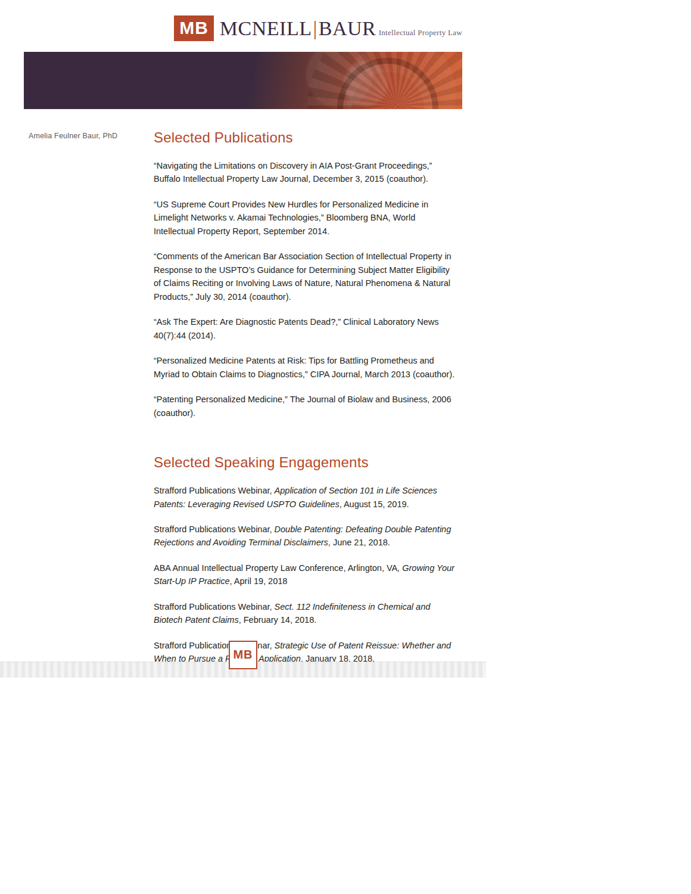MB MCNEILL|BAUR Intellectual Property Law
Amelia Feulner Baur, PhD
Selected Publications
“Navigating the Limitations on Discovery in AIA Post-Grant Proceedings,” Buffalo Intellectual Property Law Journal, December 3, 2015 (coauthor).
“US Supreme Court Provides New Hurdles for Personalized Medicine in Limelight Networks v. Akamai Technologies,” Bloomberg BNA, World Intellectual Property Report, September 2014.
“Comments of the American Bar Association Section of Intellectual Property in Response to the USPTO’s Guidance for Determining Subject Matter Eligibility of Claims Reciting or Involving Laws of Nature, Natural Phenomena & Natural Products,” July 30, 2014 (coauthor).
“Ask The Expert: Are Diagnostic Patents Dead?,” Clinical Laboratory News 40(7):44 (2014).
“Personalized Medicine Patents at Risk: Tips for Battling Prometheus and Myriad to Obtain Claims to Diagnostics,” CIPA Journal, March 2013 (coauthor).
“Patenting Personalized Medicine,” The Journal of Biolaw and Business, 2006 (coauthor).
Selected Speaking Engagements
Strafford Publications Webinar, Application of Section 101 in Life Sciences Patents: Leveraging Revised USPTO Guidelines, August 15, 2019.
Strafford Publications Webinar, Double Patenting: Defeating Double Patenting Rejections and Avoiding Terminal Disclaimers, June 21, 2018.
ABA Annual Intellectual Property Law Conference, Arlington, VA, Growing Your Start-Up IP Practice, April 19, 2018
Strafford Publications Webinar, Sect. 112 Indefiniteness in Chemical and Biotech Patent Claims, February 14, 2018.
Strafford Publications Webinar, Strategic Use of Patent Reissue: Whether and When to Pursue a Reissue Application, January 18, 2018.
MB